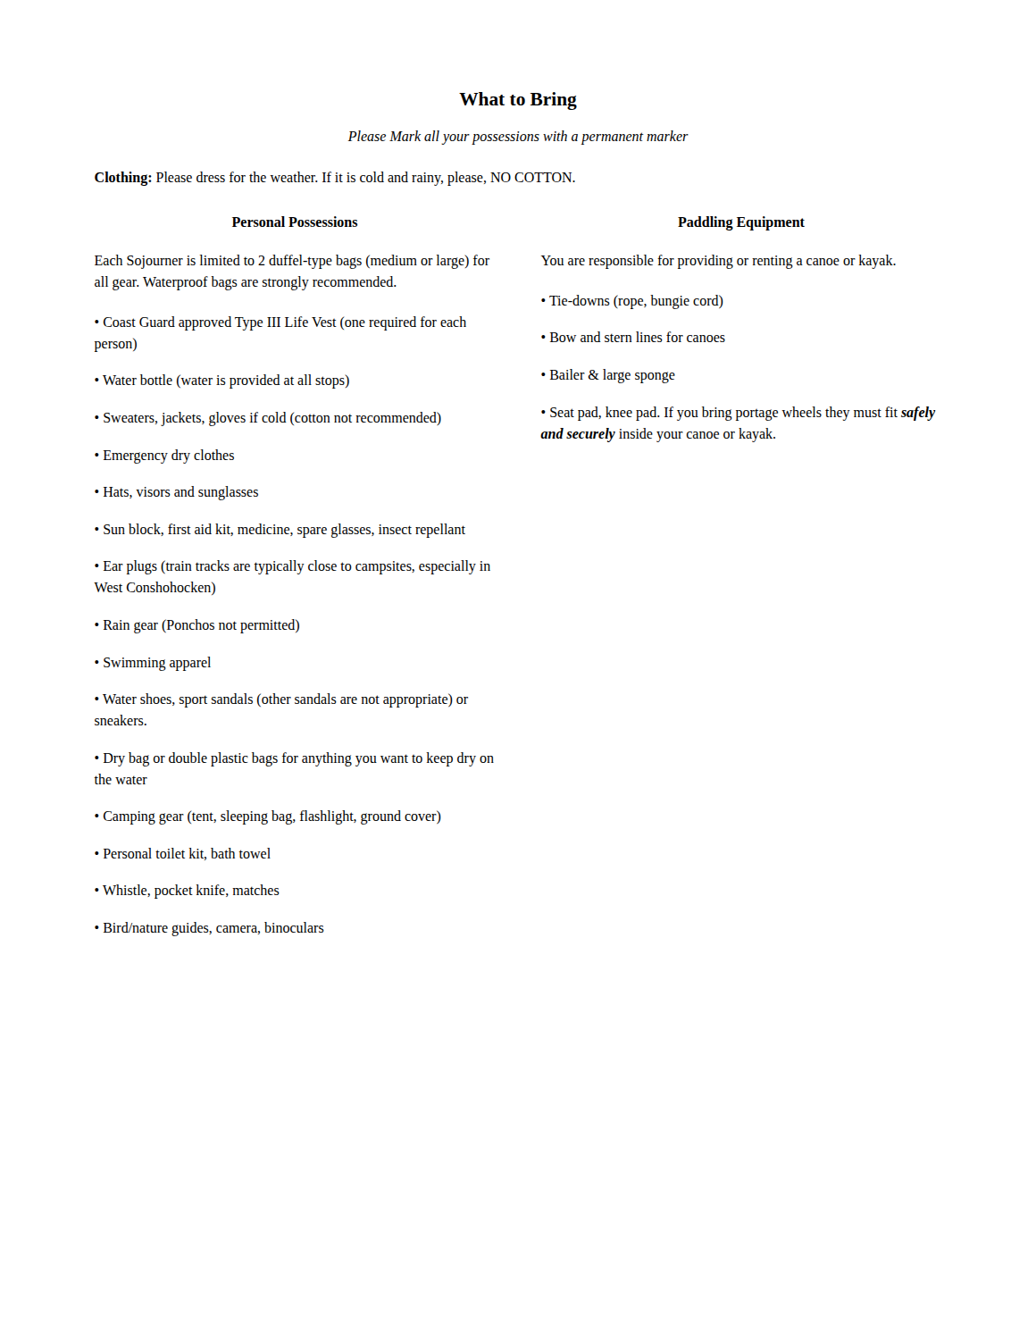What to Bring
Please Mark all your possessions with a permanent marker
Clothing: Please dress for the weather. If it is cold and rainy, please, NO COTTON.
Personal Possessions
Each Sojourner is limited to 2 duffel-type bags (medium or large) for all gear. Waterproof bags are strongly recommended.
• Coast Guard approved Type III Life Vest (one required for each person)
• Water bottle (water is provided at all stops)
• Sweaters, jackets, gloves if cold (cotton not recommended)
• Emergency dry clothes
• Hats, visors and sunglasses
• Sun block, first aid kit, medicine, spare glasses, insect repellant
• Ear plugs (train tracks are typically close to campsites, especially in West Conshohocken)
• Rain gear (Ponchos not permitted)
• Swimming apparel
• Water shoes, sport sandals (other sandals are not appropriate) or sneakers.
• Dry bag or double plastic bags for anything you want to keep dry on the water
• Camping gear (tent, sleeping bag, flashlight, ground cover)
• Personal toilet kit, bath towel
• Whistle, pocket knife, matches
• Bird/nature guides, camera, binoculars
Paddling Equipment
You are responsible for providing or renting a canoe or kayak.
• Tie-downs (rope, bungie cord)
• Bow and stern lines for canoes
• Bailer & large sponge
• Seat pad, knee pad. If you bring portage wheels they must fit safely and securely inside your canoe or kayak.